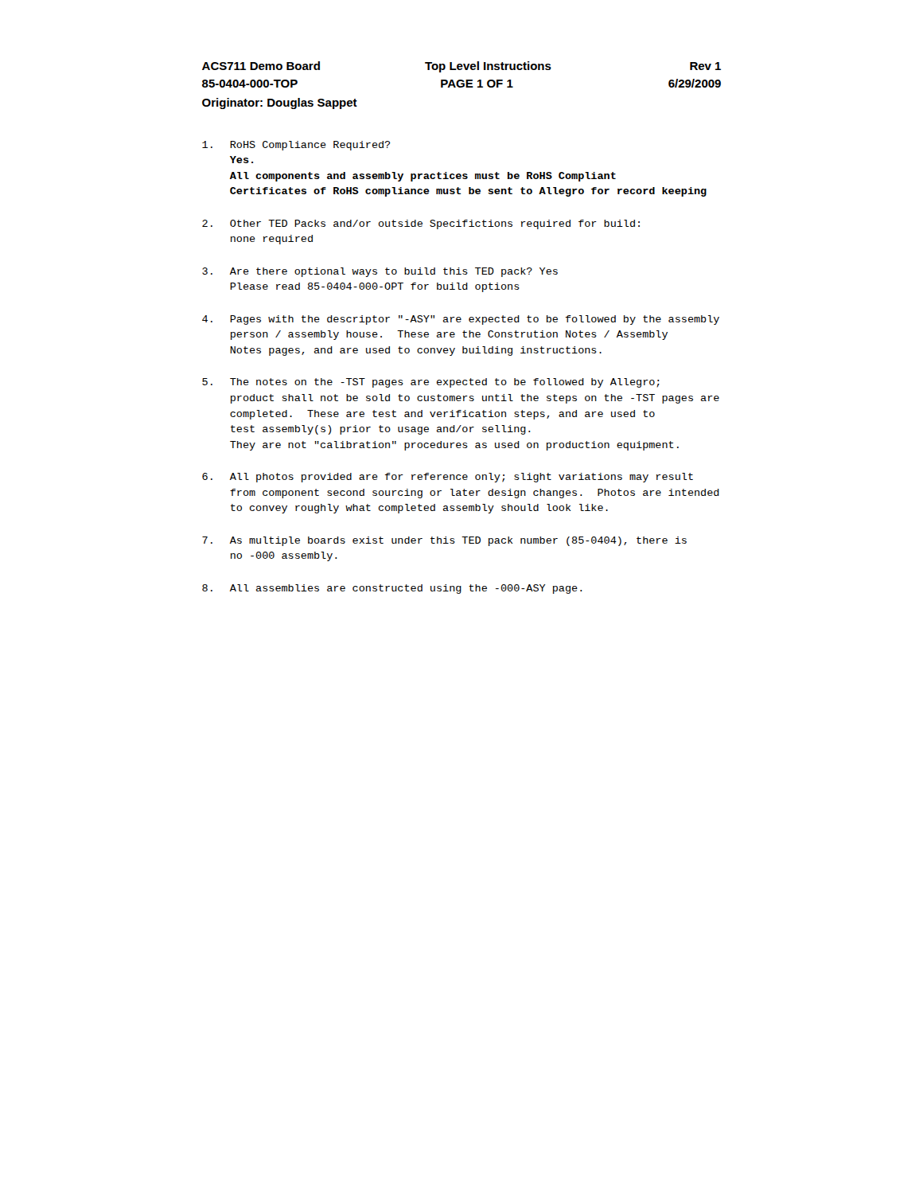ACS711 Demo Board
Top Level Instructions
Rev 1
85-0404-000-TOP
PAGE 1 OF 1
6/29/2009
Originator: Douglas Sappet
1. RoHS Compliance Required? Yes. All components and assembly practices must be RoHS Compliant Certificates of RoHS compliance must be sent to Allegro for record keeping
2. Other TED Packs and/or outside Specifictions required for build: none required
3. Are there optional ways to build this TED pack? Yes Please read 85-0404-000-OPT for build options
4. Pages with the descriptor "-ASY" are expected to be followed by the assembly person / assembly house. These are the Constrution Notes / Assembly Notes pages, and are used to convey building instructions.
5. The notes on the -TST pages are expected to be followed by Allegro; product shall not be sold to customers until the steps on the -TST pages are completed. These are test and verification steps, and are used to test assembly(s) prior to usage and/or selling. They are not "calibration" procedures as used on production equipment.
6. All photos provided are for reference only; slight variations may result from component second sourcing or later design changes. Photos are intended to convey roughly what completed assembly should look like.
7. As multiple boards exist under this TED pack number (85-0404), there is no -000 assembly.
8. All assemblies are constructed using the -000-ASY page.